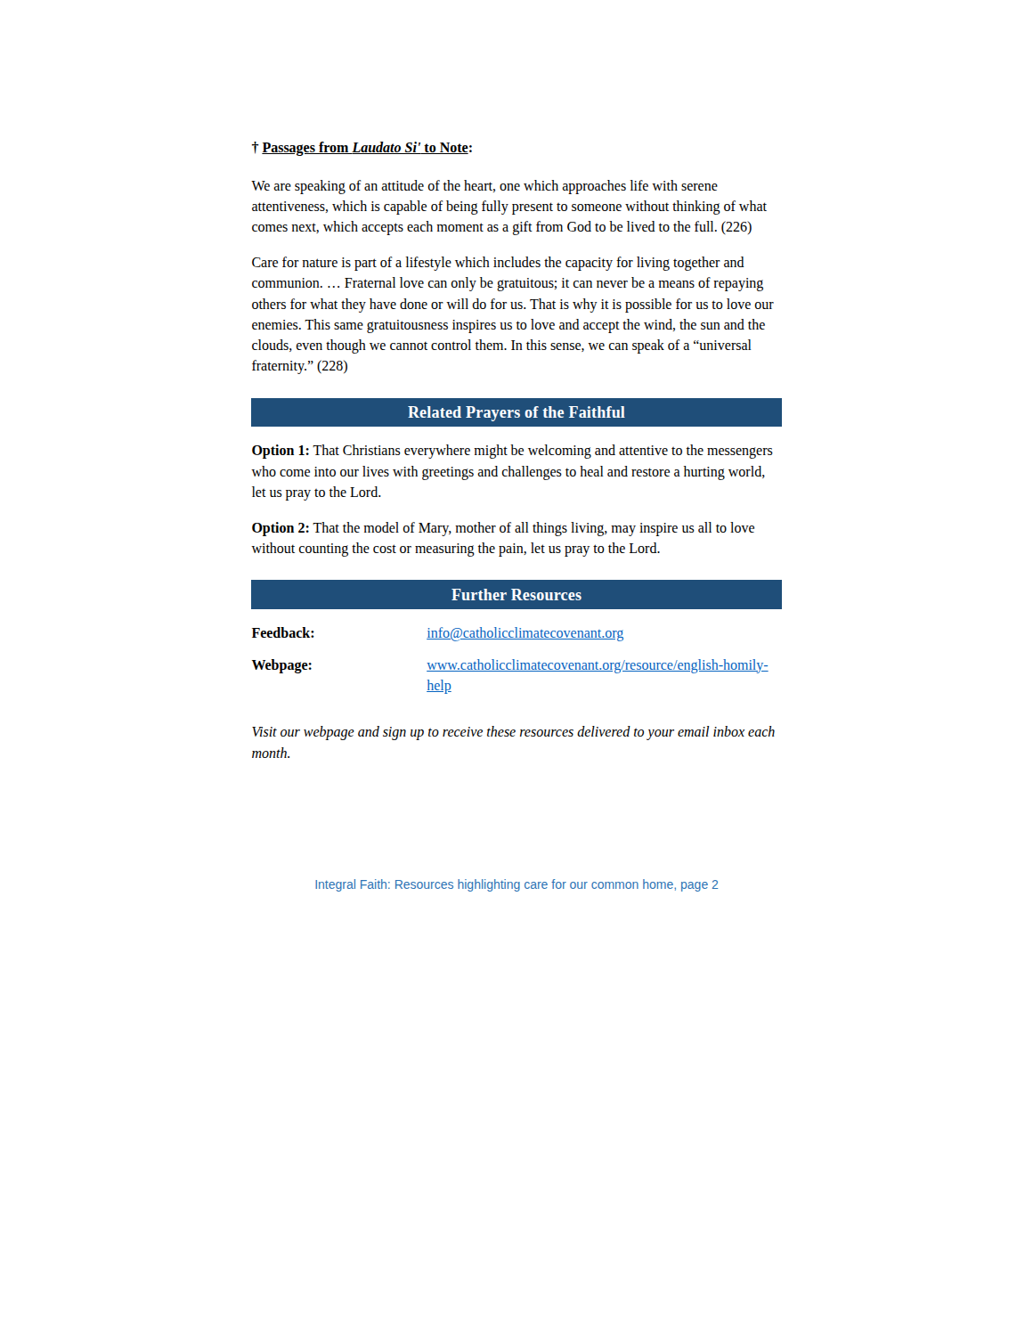† Passages from Laudato Si' to Note:
We are speaking of an attitude of the heart, one which approaches life with serene attentiveness, which is capable of being fully present to someone without thinking of what comes next, which accepts each moment as a gift from God to be lived to the full. (226)
Care for nature is part of a lifestyle which includes the capacity for living together and communion. … Fraternal love can only be gratuitous; it can never be a means of repaying others for what they have done or will do for us. That is why it is possible for us to love our enemies. This same gratuitousness inspires us to love and accept the wind, the sun and the clouds, even though we cannot control them. In this sense, we can speak of a “universal fraternity.” (228)
Related Prayers of the Faithful
Option 1: That Christians everywhere might be welcoming and attentive to the messengers who come into our lives with greetings and challenges to heal and restore a hurting world, let us pray to the Lord.
Option 2: That the model of Mary, mother of all things living, may inspire us all to love without counting the cost or measuring the pain, let us pray to the Lord.
Further Resources
| Feedback: | info@catholicclimatecovenant.org |
| Webpage: | www.catholicclimatecovenant.org/resource/english-homily-help |
Visit our webpage and sign up to receive these resources delivered to your email inbox each month.
Integral Faith: Resources highlighting care for our common home, page 2